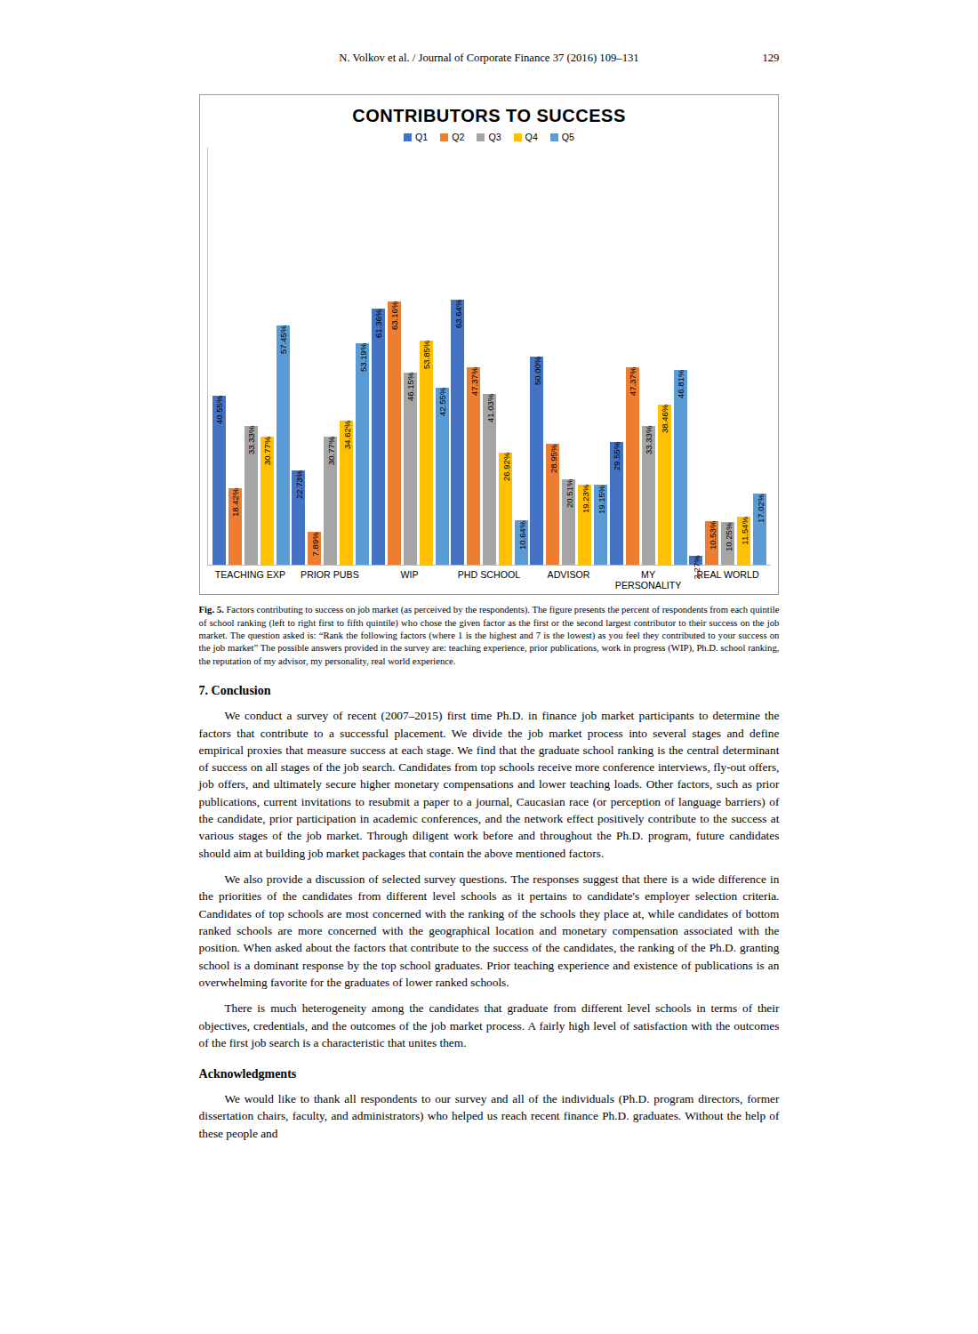N. Volkov et al. / Journal of Corporate Finance 37 (2016) 109–131 129
CONTRIBUTORS TO SUCCESS
Q1
Q2
Q3
Q4
Q5
40.55%
18.42%
33.33%
30.77%
57.45%
22.73%
7.89%
30.77%
34.62%
53.19%
61.36%
63.16%
46.15%
53.85%
42.55%
63.64%
47.37%
41.03%
26.92%
10.64%
50.00%
28.95%
20.51%
19.23%
19.15%
29.55%
47.37%
33.33%
38.46%
46.81%
2.27%
10.53%
10.25%
11.54%
17.02%
TEACHING EXP
PRIOR PUBS
WIP
PHD SCHOOL
ADVISOR
MY PERSONALITY
REAL WORLD
Fig. 5. Factors contributing to success on job market (as perceived by the respondents). The figure presents the percent of respondents from each quintile of school ranking (left to right first to fifth quintile) who chose the given factor as the first or the second largest contributor to their success on the job market. The question asked is: “Rank the following factors (where 1 is the highest and 7 is the lowest) as you feel they contributed to your success on the job market” The possible answers provided in the survey are: teaching experience, prior publications, work in progress (WIP), Ph.D. school ranking, the reputation of my advisor, my personality, real world experience.
7. Conclusion
We conduct a survey of recent (2007–2015) first time Ph.D. in finance job market participants to determine the factors that contribute to a successful placement. We divide the job market process into several stages and define empirical proxies that measure success at each stage. We find that the graduate school ranking is the central determinant of success on all stages of the job search. Candidates from top schools receive more conference interviews, fly-out offers, job offers, and ultimately secure higher monetary compensations and lower teaching loads. Other factors, such as prior publications, current invitations to resubmit a paper to a journal, Caucasian race (or perception of language barriers) of the candidate, prior participation in academic conferences, and the network effect positively contribute to the success at various stages of the job market. Through diligent work before and throughout the Ph.D. program, future candidates should aim at building job market packages that contain the above mentioned factors.
We also provide a discussion of selected survey questions. The responses suggest that there is a wide difference in the priorities of the candidates from different level schools as it pertains to candidate's employer selection criteria. Candidates of top schools are most concerned with the ranking of the schools they place at, while candidates of bottom ranked schools are more concerned with the geographical location and monetary compensation associated with the position. When asked about the factors that contribute to the success of the candidates, the ranking of the Ph.D. granting school is a dominant response by the top school graduates. Prior teaching experience and existence of publications is an overwhelming favorite for the graduates of lower ranked schools.
There is much heterogeneity among the candidates that graduate from different level schools in terms of their objectives, credentials, and the outcomes of the job market process. A fairly high level of satisfaction with the outcomes of the first job search is a characteristic that unites them.
Acknowledgments
We would like to thank all respondents to our survey and all of the individuals (Ph.D. program directors, former dissertation chairs, faculty, and administrators) who helped us reach recent finance Ph.D. graduates. Without the help of these people and